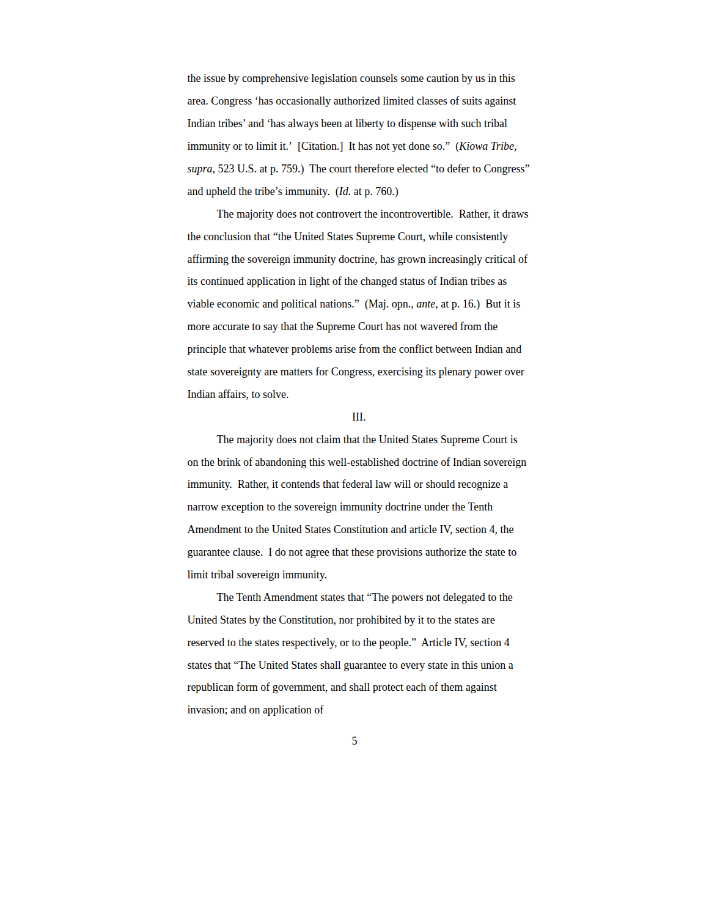the issue by comprehensive legislation counsels some caution by us in this area. Congress ‘has occasionally authorized limited classes of suits against Indian tribes’ and ‘has always been at liberty to dispense with such tribal immunity or to limit it.’ [Citation.] It has not yet done so.” (Kiowa Tribe, supra, 523 U.S. at p. 759.) The court therefore elected “to defer to Congress” and upheld the tribe’s immunity. (Id. at p. 760.)
The majority does not controvert the incontrovertible. Rather, it draws the conclusion that “the United States Supreme Court, while consistently affirming the sovereign immunity doctrine, has grown increasingly critical of its continued application in light of the changed status of Indian tribes as viable economic and political nations.” (Maj. opn., ante, at p. 16.) But it is more accurate to say that the Supreme Court has not wavered from the principle that whatever problems arise from the conflict between Indian and state sovereignty are matters for Congress, exercising its plenary power over Indian affairs, to solve.
III.
The majority does not claim that the United States Supreme Court is on the brink of abandoning this well-established doctrine of Indian sovereign immunity. Rather, it contends that federal law will or should recognize a narrow exception to the sovereign immunity doctrine under the Tenth Amendment to the United States Constitution and article IV, section 4, the guarantee clause. I do not agree that these provisions authorize the state to limit tribal sovereign immunity.
The Tenth Amendment states that “The powers not delegated to the United States by the Constitution, nor prohibited by it to the states are reserved to the states respectively, or to the people.” Article IV, section 4 states that “The United States shall guarantee to every state in this union a republican form of government, and shall protect each of them against invasion; and on application of
5